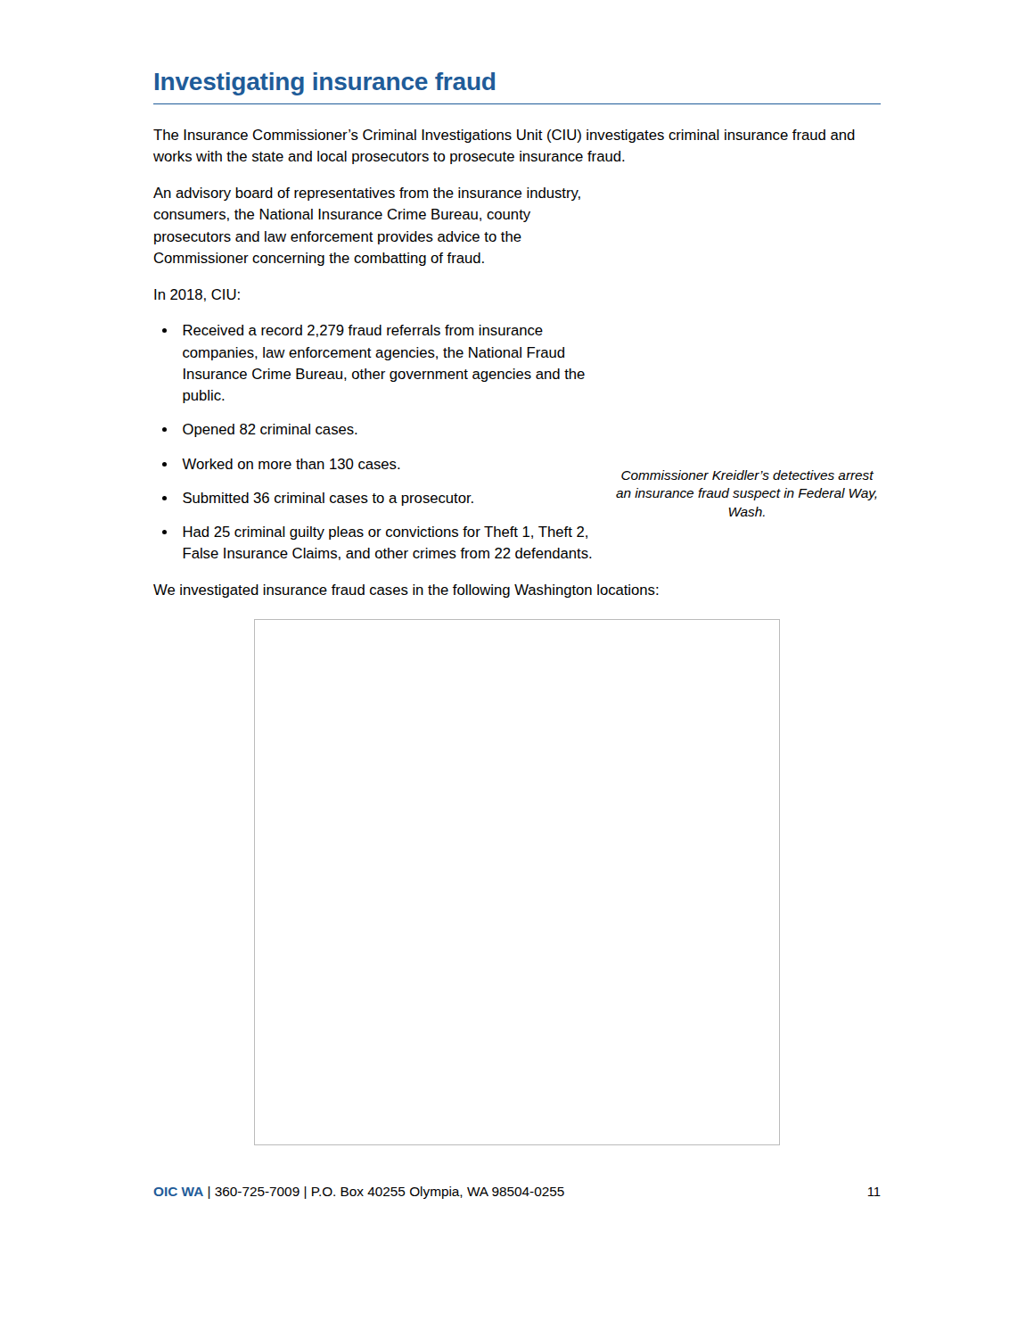Investigating insurance fraud
The Insurance Commissioner’s Criminal Investigations Unit (CIU) investigates criminal insurance fraud and works with the state and local prosecutors to prosecute insurance fraud.
Commissioner Kreidler’s detectives arrest an insurance fraud suspect in Federal Way, Wash.
An advisory board of representatives from the insurance industry, consumers, the National Insurance Crime Bureau, county prosecutors and law enforcement provides advice to the Commissioner concerning the combatting of fraud.
In 2018, CIU:
Received a record 2,279 fraud referrals from insurance companies, law enforcement agencies, the National Fraud Insurance Crime Bureau, other government agencies and the public.
Opened 82 criminal cases.
Worked on more than 130 cases.
Submitted 36 criminal cases to a prosecutor.
Had 25 criminal guilty pleas or convictions for Theft 1, Theft 2, False Insurance Claims, and other crimes from 22 defendants.
We investigated insurance fraud cases in the following Washington locations:
OIC WA | 360-725-7009 | P.O. Box 40255 Olympia, WA 98504-0255
11